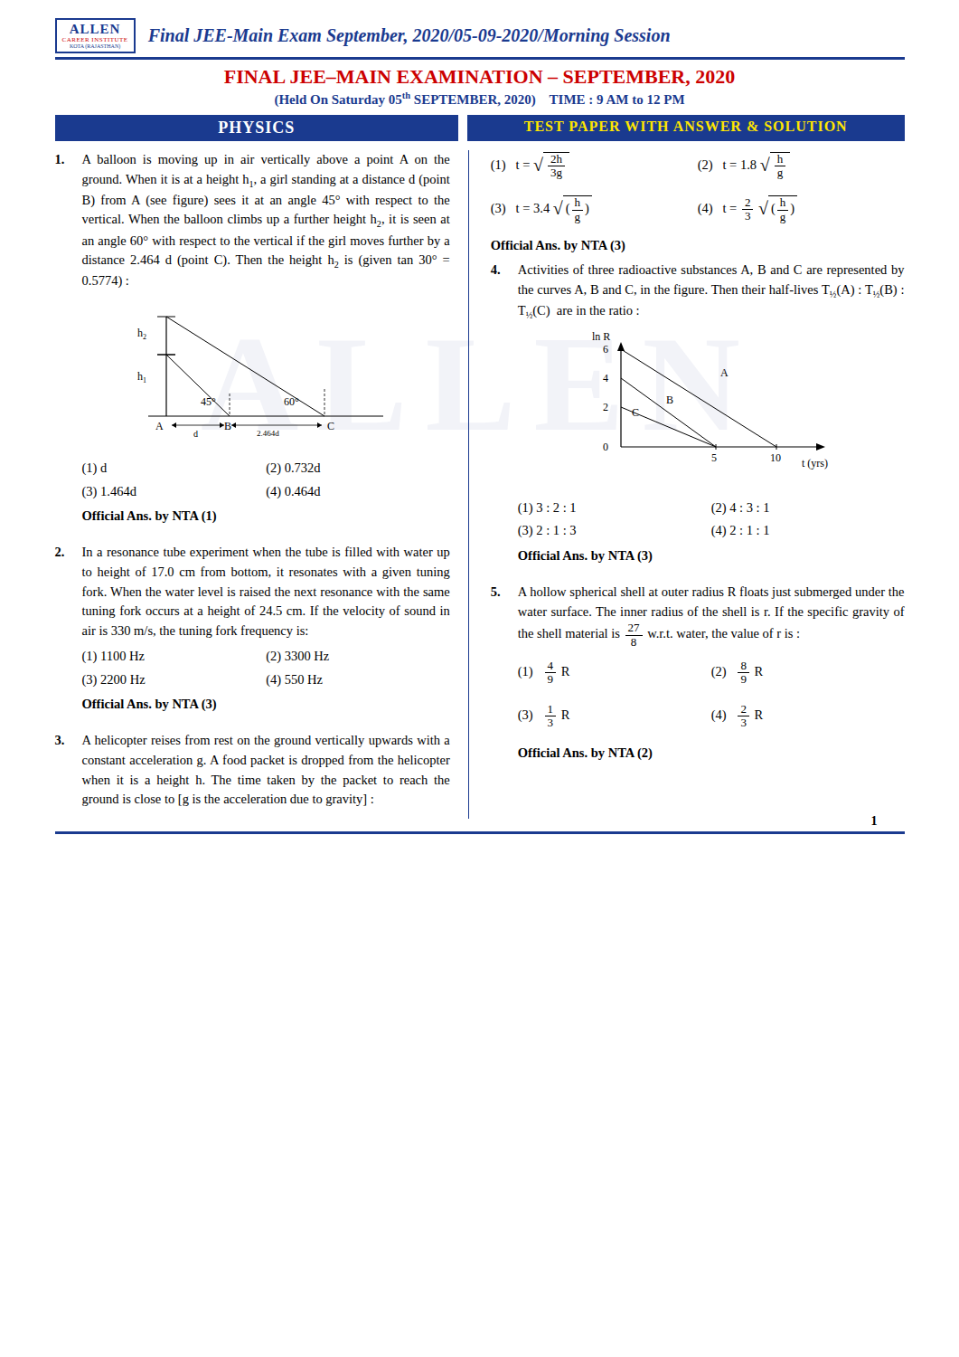ALLEN
ALLEN
CAREER INSTITUTE
KOTA (RAJASTHAN)
Final JEE‑Main Exam September, 2020/05-09-2020/Morning Session
FINAL JEE–MAIN EXAMINATION – SEPTEMBER, 2020
(Held On Saturday 05th SEPTEMBER, 2020) TIME : 9 AM to 12 PM
PHYSICS
TEST PAPER WITH ANSWER & SOLUTION
1.
A balloon is moving up in air vertically above a point A on the ground. When it is at a height h1, a girl standing at a distance d (point B) from A (see figure) sees it at an angle 45° with respect to the vertical. When the balloon climbs up a further height h2, it is seen at an angle 60° with respect to the vertical if the girl moves further by a distance 2.464 d (point C). Then the height h2 is (given tan 30° = 0.5774) :
h2 h1 45° 60° A B C d 2.464d
(1) d
(2) 0.732d
(3) 1.464d
(4) 0.464d
Official Ans. by NTA (1)
2.
In a resonance tube experiment when the tube is filled with water up to height of 17.0 cm from bottom, it resonates with a given tuning fork. When the water level is raised the next resonance with the same tuning fork occurs at a height of 24.5 cm. If the velocity of sound in air is 330 m/s, the tuning fork frequency is:
(1) 1100 Hz
(2) 3300 Hz
(3) 2200 Hz
(4) 550 Hz
Official Ans. by NTA (3)
3.
A helicopter reises from rest on the ground vertically upwards with a constant acceleration g. A food packet is dropped from the helicopter when it is a height h. The time taken by the packet to reach the ground is close to [g is the acceleration due to gravity] :
(1) t = √2h 3g
(2) t = 1.8 √hg
(3) t = 3.4 √(hg)
(4) t = 23 √(hg)
Official Ans. by NTA (3)
4.
Activities of three radioactive substances A, B and C are represented by the curves A, B and C, in the figure. Then their half-lives T½(A) : T½(B) : T½(C) are in the ratio :
6 4 2 0 ln R 5 10 t (yrs) A B C
(1) 3 : 2 : 1
(2) 4 : 3 : 1
(3) 2 : 1 : 3
(4) 2 : 1 : 1
Official Ans. by NTA (3)
5.
A hollow spherical shell at outer radius R floats just submerged under the water surface. The inner radius of the shell is r. If the specific gravity of the shell material is 278 w.r.t. water, the value of r is :
(1) 49 R
(2) 89 R
(3) 13 R
(4) 23 R
Official Ans. by NTA (2)
1